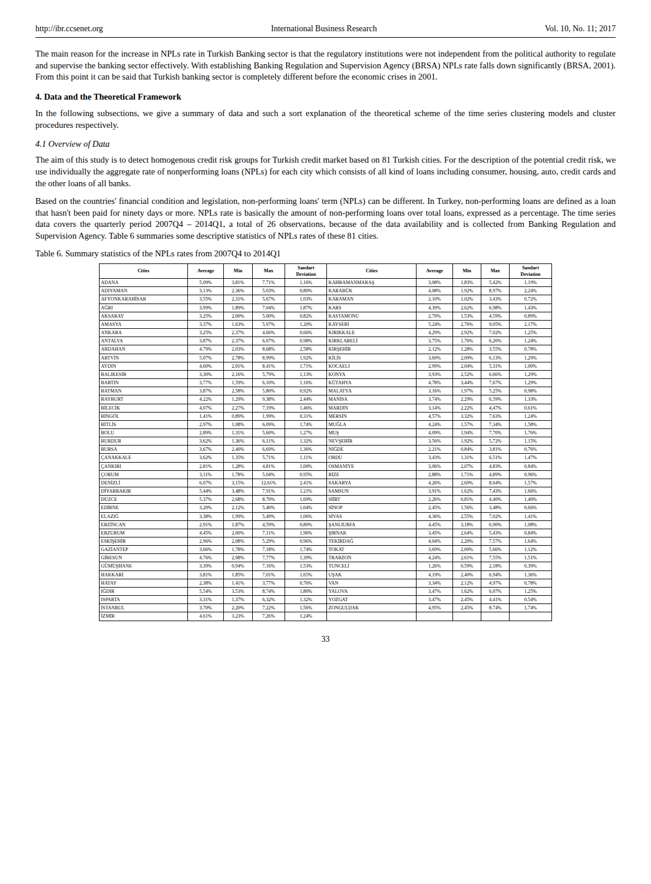http://ibr.ccsenet.org
International Business Research
Vol. 10, No. 11; 2017
The main reason for the increase in NPLs rate in Turkish Banking sector is that the regulatory institutions were not independent from the political authority to regulate and supervise the banking sector effectively. With establishing Banking Regulation and Supervision Agency (BRSA) NPLs rate falls down significantly (BRSA, 2001). From this point it can be said that Turkish banking sector is completely different before the economic crises in 2001.
4. Data and the Theoretical Framework
In the following subsections, we give a summary of data and such a sort explanation of the theoretical scheme of the time series clustering models and cluster procedures respectively.
4.1 Overview of Data
The aim of this study is to detect homogenous credit risk groups for Turkish credit market based on 81 Turkish cities. For the description of the potential credit risk, we use individually the aggregate rate of nonperforming loans (NPLs) for each city which consists of all kind of loans including consumer, housing, auto, credit cards and the other loans of all banks.
Based on the countries' financial condition and legislation, non-performing loans' term (NPLs) can be different. In Turkey, non-performing loans are defined as a loan that hasn't been paid for ninety days or more. NPLs rate is basically the amount of non-performing loans over total loans, expressed as a percentage. The time series data covers the quarterly period 2007Q4 – 2014Q1, a total of 26 observations, because of the data availability and is collected from Banking Regulation and Supervision Agency. Table 6 summaries some descriptive statistics of NPLs rates of these 81 cities.
Table 6. Summary statistics of the NPLs rates from 2007Q4 to 2014Q1
| Cities | Average | Min | Max | Sandart Deviation | Cities | Average | Min | Max | Sandart Deviation |
| --- | --- | --- | --- | --- | --- | --- | --- | --- | --- |
| ADANA | 5,09% | 3,81% | 7,71% | 1,16% | KAHRAMANMARAŞ | 3,08% | 1,83% | 5,42% | 1,19% |
| ADIYAMAN | 3,13% | 2,36% | 5,03% | 0,80% | KARABÜK | 4,08% | 1,92% | 8,97% | 2,24% |
| AFYONKARAHİSAR | 3,55% | 2,31% | 5,67% | 1,03% | KARAMAN | 2,10% | 1,02% | 3,43% | 0,72% |
| AĞRI | 3,99% | 1,89% | 7,04% | 1,87% | KARS | 4,39% | 2,62% | 6,98% | 1,43% |
| AKSARAY | 3,25% | 2,00% | 5,00% | 0,82% | KASTAMONU | 2,70% | 1,53% | 4,59% | 0,89% |
| AMASYA | 3,37% | 1,63% | 5,97% | 1,20% | KAYSERİ | 5,24% | 2,76% | 9,05% | 2,17% |
| ANKARA | 3,25% | 2,37% | 4,66% | 0,66% | KIRIKKALE | 4,29% | 2,92% | 7,02% | 1,25% |
| ANTALYA | 3,87% | 2,37% | 6,07% | 0,98% | KIRKLARELİ | 3,75% | 1,76% | 6,20% | 1,24% |
| ARDAHAN | 4,79% | 2,03% | 8,68% | 2,58% | KIRŞEHİR | 2,12% | 1,28% | 3,55% | 0,78% |
| ARTVİN | 5,07% | 2,78% | 8,99% | 1,92% | KİLİS | 3,69% | 2,09% | 6,13% | 1,29% |
| AYDIN | 4,60% | 2,01% | 8,41% | 1,71% | KOCAELİ | 2,99% | 2,04% | 5,31% | 1,00% |
| BALIKESİR | 3,30% | 2,16% | 5,79% | 1,13% | KONYA | 3,93% | 2,52% | 6,66% | 1,29% |
| BARTIN | 3,77% | 1,59% | 6,10% | 1,16% | KÜTAHYA | 4,78% | 3,44% | 7,67% | 1,29% |
| BATMAN | 3,87% | 2,58% | 5,80% | 0,92% | MALATYA | 3,16% | 1,97% | 5,25% | 0,98% |
| BAYBURT | 4,22% | 1,29% | 9,38% | 2,44% | MANİSA | 3,74% | 2,29% | 6,59% | 1,33% |
| BİLECİK | 4,07% | 2,27% | 7,19% | 1,46% | MARDİN | 3,14% | 2,22% | 4,47% | 0,61% |
| BİNGÖL | 1,41% | 0,89% | 1,99% | 0,31% | MERSİN | 4,57% | 3,32% | 7,63% | 1,24% |
| BİTLİS | 2,97% | 1,08% | 6,09% | 1,74% | MUĞLA | 4,24% | 1,57% | 7,34% | 1,58% |
| BOLU | 2,89% | 1,31% | 5,60% | 1,27% | MUŞ | 4,09% | 1,94% | 7,70% | 1,76% |
| BURDUR | 3,62% | 1,36% | 6,11% | 1,32% | NEVŞEHİR | 3,56% | 1,92% | 5,72% | 1,15% |
| BURSA | 3,67% | 2,40% | 6,69% | 1,36% | NİĞDE | 2,21% | 0,84% | 3,81% | 0,76% |
| ÇANAKKALE | 3,62% | 1,35% | 5,71% | 1,11% | ORDU | 3,43% | 1,31% | 6,51% | 1,47% |
| ÇANKIRI | 2,81% | 1,28% | 4,81% | 1,00% | OSMANİYE | 3,06% | 2,07% | 4,83% | 0,84% |
| ÇORUM | 3,11% | 1,78% | 5,04% | 0,95% | RİZE | 2,88% | 1,71% | 4,89% | 0,96% |
| DENİZLİ | 6,07% | 3,15% | 12,61% | 2,41% | SAKARYA | 4,26% | 2,69% | 8,04% | 1,57% |
| DİYARBAKIR | 5,44% | 3,48% | 7,91% | 1,21% | SAMSUN | 3,91% | 1,62% | 7,43% | 1,66% |
| DÜZCE | 5,37% | 2,68% | 8,70% | 1,69% | SİİRT | 2,26% | 0,81% | 4,40% | 1,40% |
| EDİRNE | 3,20% | 2,12% | 5,40% | 1,04% | SİNOP | 2,45% | 1,56% | 3,48% | 0,66% |
| ELAZIĞ | 3,38% | 1,99% | 5,49% | 1,06% | SİVAS | 4,36% | 2,55% | 7,02% | 1,41% |
| ERZİNCAN | 2,91% | 1,87% | 4,59% | 0,80% | ŞANLIURFA | 4,45% | 3,18% | 6,90% | 1,08% |
| ERZURUM | 4,45% | 2,00% | 7,11% | 1,96% | ŞIRNAK | 3,45% | 2,64% | 5,43% | 0,84% |
| ESKİŞEHİR | 2,96% | 2,08% | 5,29% | 0,96% | TEKİRDAĞ | 4,04% | 2,20% | 7,57% | 1,64% |
| GAZİANTEP | 3,66% | 1,78% | 7,18% | 1,74% | TOKAT | 3,69% | 2,00% | 5,66% | 1,12% |
| GİRESUN | 4,76% | 2,98% | 7,77% | 1,39% | TRABZON | 4,24% | 2,61% | 7,55% | 1,51% |
| GÜMÜŞHANE | 3,39% | 0,94% | 7,16% | 1,53% | TUNCELİ | 1,26% | 0,59% | 2,18% | 0,39% |
| HAKKARİ | 3,81% | 1,85% | 7,01% | 1,65% | UŞAK | 4,19% | 2,40% | 6,94% | 1,36% |
| HATAY | 2,38% | 1,41% | 3,77% | 0,76% | VAN | 3,34% | 2,12% | 4,97% | 0,78% |
| IĞDIR | 5,54% | 3,53% | 8,74% | 1,80% | YALOVA | 3,47% | 1,62% | 6,07% | 1,25% |
| ISPARTA | 3,31% | 1,37% | 6,32% | 1,32% | YOZGAT | 3,47% | 2,45% | 4,41% | 0,54% |
| İSTANBUL | 3,70% | 2,20% | 7,22% | 1,56% | ZONGULDAK | 4,95% | 2,45% | 8,74% | 1,74% |
| İZMİR | 4,61% | 3,23% | 7,26% | 1,24% | | | | | |
33